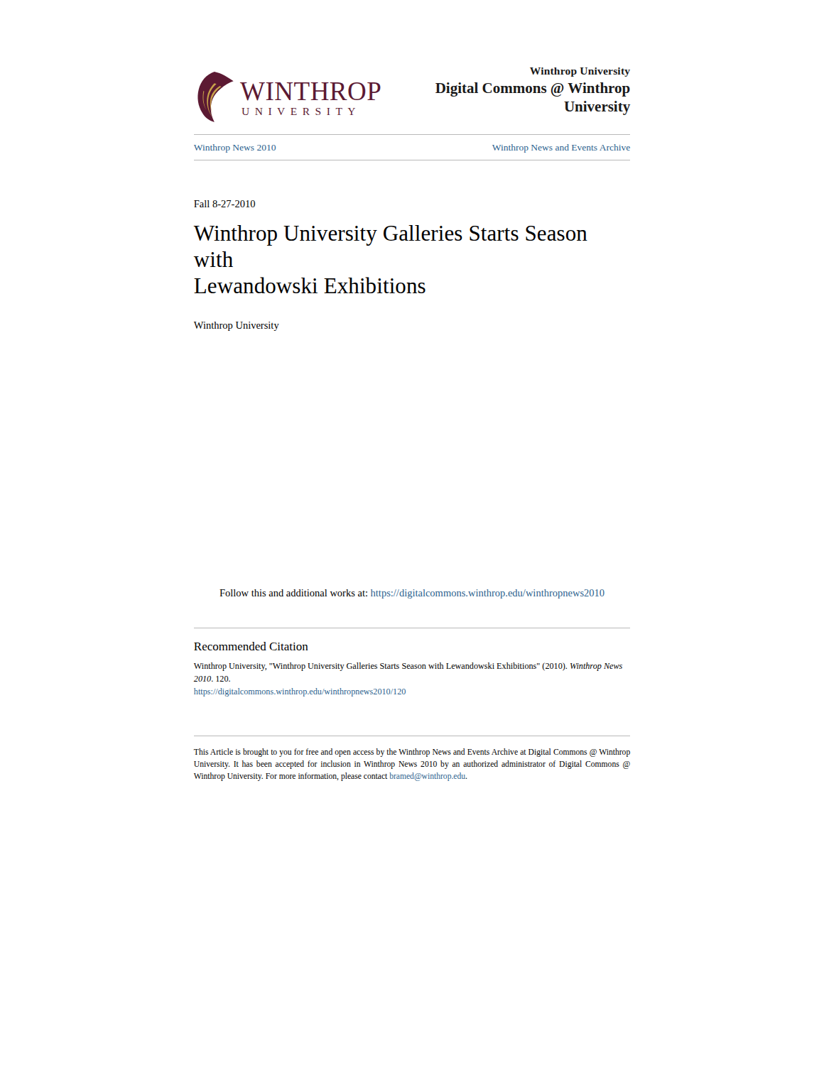WINTHROP
UNIVERSITY
Winthrop University
Digital Commons @ Winthrop
University
Winthrop News 2010
Winthrop News and Events Archive
Fall 8-27-2010
Winthrop University Galleries Starts Season with
Lewandowski Exhibitions
Winthrop University
Follow this and additional works at: https://digitalcommons.winthrop.edu/winthropnews2010
Recommended Citation
Winthrop University, "Winthrop University Galleries Starts Season with Lewandowski Exhibitions" (2010). Winthrop News 2010. 120.
https://digitalcommons.winthrop.edu/winthropnews2010/120
This Article is brought to you for free and open access by the Winthrop News and Events Archive at Digital Commons @ Winthrop University. It has been accepted for inclusion in Winthrop News 2010 by an authorized administrator of Digital Commons @ Winthrop University. For more information, please contact bramed@winthrop.edu.